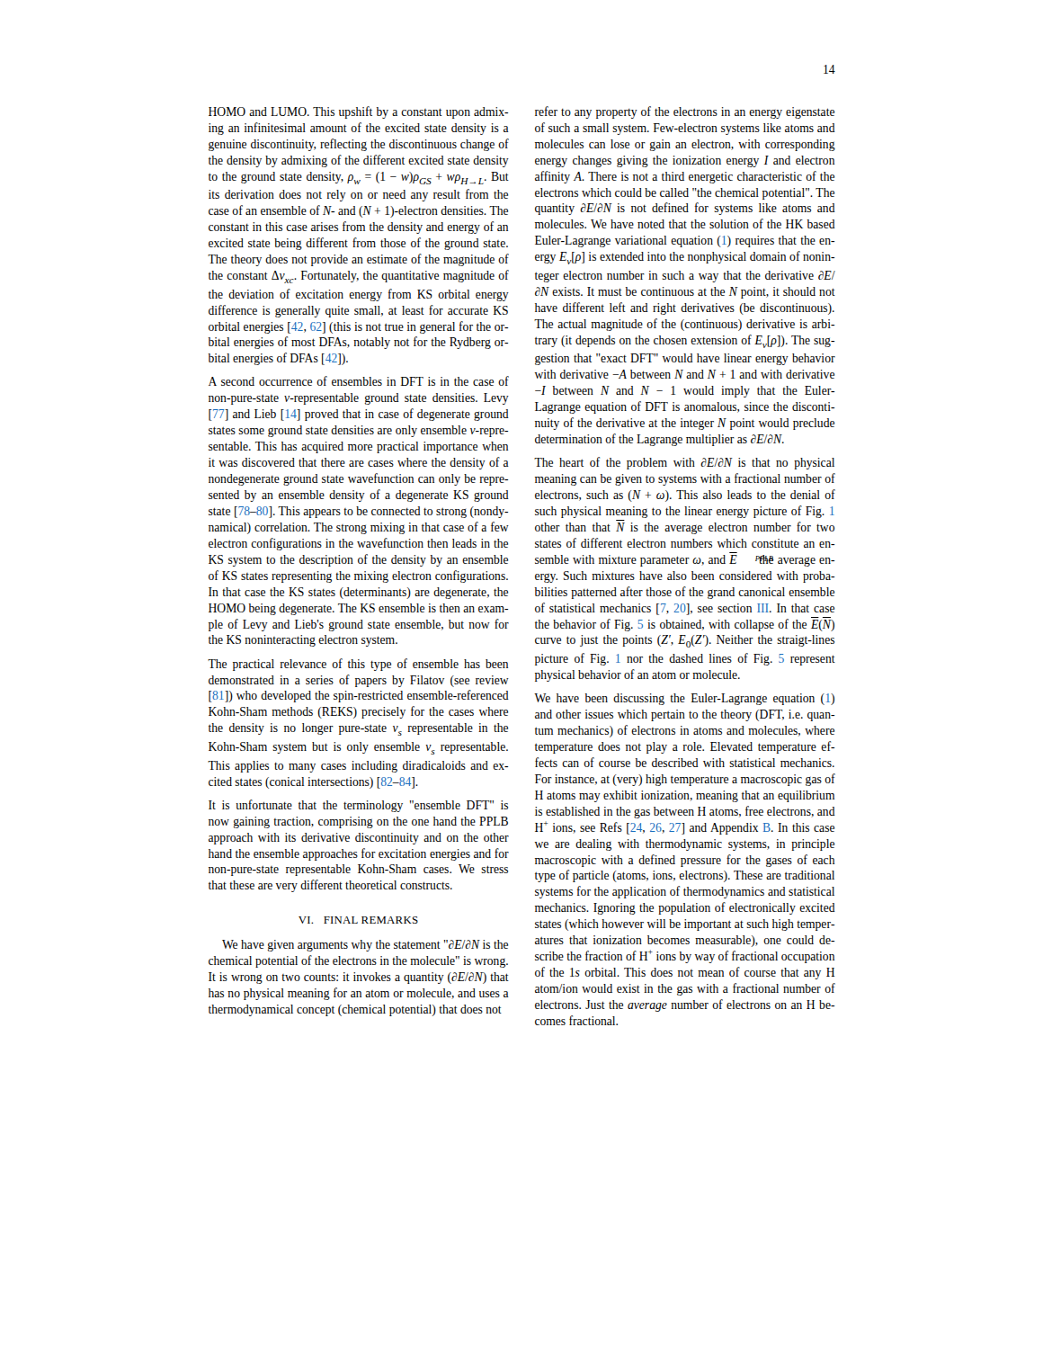14
HOMO and LUMO. This upshift by a constant upon admixing an infinitesimal amount of the excited state density is a genuine discontinuity, reflecting the discontinuous change of the density by admixing of the different excited state density to the ground state density, ρw = (1 − w)ρGS + wρH→L. But its derivation does not rely on or need any result from the case of an ensemble of N- and (N + 1)-electron densities. The constant in this case arises from the density and energy of an excited state being different from those of the ground state. The theory does not provide an estimate of the magnitude of the constant Δvxc. Fortunately, the quantitative magnitude of the deviation of excitation energy from KS orbital energy difference is generally quite small, at least for accurate KS orbital energies [42, 62] (this is not true in general for the orbital energies of most DFAs, notably not for the Rydberg orbital energies of DFAs [42]).
A second occurrence of ensembles in DFT is in the case of non-pure-state v-representable ground state densities. Levy [77] and Lieb [14] proved that in case of degenerate ground states some ground state densities are only ensemble v-representable. This has acquired more practical importance when it was discovered that there are cases where the density of a nondegenerate ground state wavefunction can only be represented by an ensemble density of a degenerate KS ground state [78–80]. This appears to be connected to strong (nondynamical) correlation. The strong mixing in that case of a few electron configurations in the wavefunction then leads in the KS system to the description of the density by an ensemble of KS states representing the mixing electron configurations. In that case the KS states (determinants) are degenerate, the HOMO being degenerate. The KS ensemble is then an example of Levy and Lieb's ground state ensemble, but now for the KS noninteracting electron system.
The practical relevance of this type of ensemble has been demonstrated in a series of papers by Filatov (see review [81]) who developed the spin-restricted ensemble-referenced Kohn-Sham methods (REKS) precisely for the cases where the density is no longer pure-state vs representable in the Kohn-Sham system but is only ensemble vs representable. This applies to many cases including diradicaloids and excited states (conical intersections) [82–84].
It is unfortunate that the terminology "ensemble DFT" is now gaining traction, comprising on the one hand the PPLB approach with its derivative discontinuity and on the other hand the ensemble approaches for excitation energies and for non-pure-state representable Kohn-Sham cases. We stress that these are very different theoretical constructs.
VI. FINAL REMARKS
We have given arguments why the statement "∂E/∂N is the chemical potential of the electrons in the molecule" is wrong. It is wrong on two counts: it invokes a quantity (∂E/∂N) that has no physical meaning for an atom or molecule, and uses a thermodynamical concept (chemical potential) that does not
refer to any property of the electrons in an energy eigenstate of such a small system. Few-electron systems like atoms and molecules can lose or gain an electron, with corresponding energy changes giving the ionization energy I and electron affinity A. There is not a third energetic characteristic of the electrons which could be called "the chemical potential". The quantity ∂E/∂N is not defined for systems like atoms and molecules. We have noted that the solution of the HK based Euler-Lagrange variational equation (1) requires that the energy Ev[ρ] is extended into the nonphysical domain of noninteger electron number in such a way that the derivative ∂E/∂N exists. It must be continuous at the N point, it should not have different left and right derivatives (be discontinuous). The actual magnitude of the (continuous) derivative is arbitrary (it depends on the chosen extension of Ev[ρ]). The suggestion that "exact DFT" would have linear energy behavior with derivative −A between N and N + 1 and with derivative −I between N and N − 1 would imply that the Euler-Lagrange equation of DFT is anomalous, since the discontinuity of the derivative at the integer N point would preclude determination of the Lagrange multiplier as ∂E/∂N.
The heart of the problem with ∂E/∂N is that no physical meaning can be given to systems with a fractional number of electrons, such as (N + ω). This also leads to the denial of such physical meaning to the linear energy picture of Fig. 1 other than that N is the average electron number for two states of different electron numbers which constitute an ensemble with mixture parameter ω, and EPPLB PPLB the average energy. Such mixtures have also been considered with probabilities patterned after those of the grand canonical ensemble of statistical mechanics [7, 20], see section III. In that case the behavior of Fig. 5 is obtained, with collapse of the E(N) curve to just the points (Z′, E0(Z′). Neither the straigt-lines picture of Fig. 1 nor the dashed lines of Fig. 5 represent physical behavior of an atom or molecule.
We have been discussing the Euler-Lagrange equation (1) and other issues which pertain to the theory (DFT, i.e. quantum mechanics) of electrons in atoms and molecules, where temperature does not play a role. Elevated temperature effects can of course be described with statistical mechanics. For instance, at (very) high temperature a macroscopic gas of H atoms may exhibit ionization, meaning that an equilibrium is established in the gas between H atoms, free electrons, and H+ ions, see Refs [24, 26, 27] and Appendix B. In this case we are dealing with thermodynamic systems, in principle macroscopic with a defined pressure for the gases of each type of particle (atoms, ions, electrons). These are traditional systems for the application of thermodynamics and statistical mechanics. Ignoring the population of electronically excited states (which however will be important at such high temperatures that ionization becomes measurable), one could describe the fraction of H+ ions by way of fractional occupation of the 1s orbital. This does not mean of course that any H atom/ion would exist in the gas with a fractional number of electrons. Just the average number of electrons on an H becomes fractional.